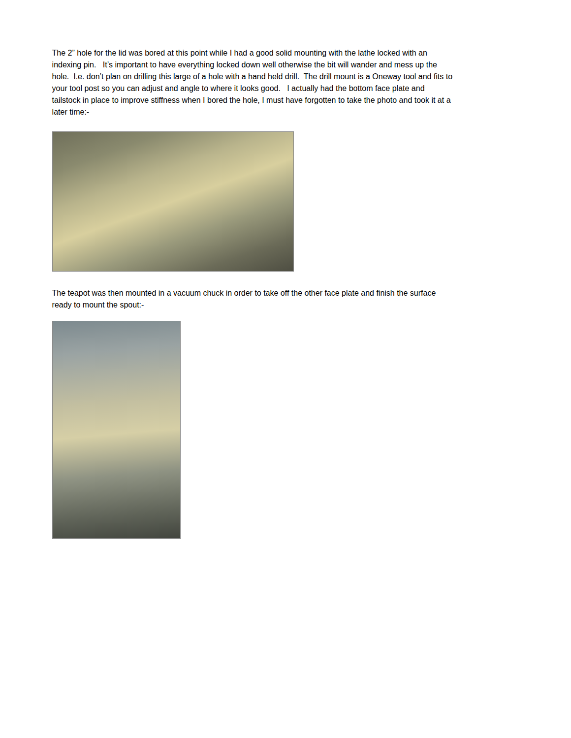The 2” hole for the lid was bored at this point while I had a good solid mounting with the lathe locked with an indexing pin. It’s important to have everything locked down well otherwise the bit will wander and mess up the hole. I.e. don’t plan on drilling this large of a hole with a hand held drill. The drill mount is a Oneway tool and fits to your tool post so you can adjust and angle to where it looks good. I actually had the bottom face plate and tailstock in place to improve stiffness when I bored the hole, I must have forgotten to take the photo and took it at a later time:-
The teapot was then mounted in a vacuum chuck in order to take off the other face plate and finish the surface ready to mount the spout:-